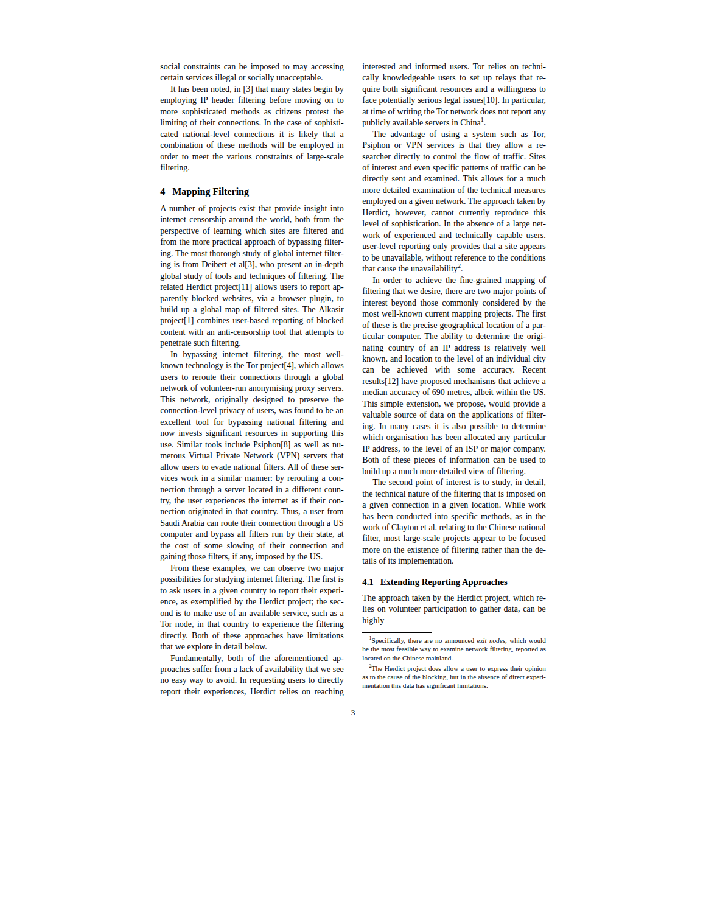social constraints can be imposed to may accessing certain services illegal or socially unacceptable.
It has been noted, in [3] that many states begin by employing IP header filtering before moving on to more sophisticated methods as citizens protest the limiting of their connections. In the case of sophisticated national-level connections it is likely that a combination of these methods will be employed in order to meet the various constraints of large-scale filtering.
4 Mapping Filtering
A number of projects exist that provide insight into internet censorship around the world, both from the perspective of learning which sites are filtered and from the more practical approach of bypassing filtering. The most thorough study of global internet filtering is from Deibert et al[3], who present an in-depth global study of tools and techniques of filtering. The related Herdict project[11] allows users to report apparently blocked websites, via a browser plugin, to build up a global map of filtered sites. The Alkasir project[1] combines user-based reporting of blocked content with an anti-censorship tool that attempts to penetrate such filtering.
In bypassing internet filtering, the most well-known technology is the Tor project[4], which allows users to reroute their connections through a global network of volunteer-run anonymising proxy servers. This network, originally designed to preserve the connection-level privacy of users, was found to be an excellent tool for bypassing national filtering and now invests significant resources in supporting this use. Similar tools include Psiphon[8] as well as numerous Virtual Private Network (VPN) servers that allow users to evade national filters. All of these services work in a similar manner: by rerouting a connection through a server located in a different country, the user experiences the internet as if their connection originated in that country. Thus, a user from Saudi Arabia can route their connection through a US computer and bypass all filters run by their state, at the cost of some slowing of their connection and gaining those filters, if any, imposed by the US.
From these examples, we can observe two major possibilities for studying internet filtering. The first is to ask users in a given country to report their experience, as exemplified by the Herdict project; the second is to make use of an available service, such as a Tor node, in that country to experience the filtering directly. Both of these approaches have limitations that we explore in detail below.
Fundamentally, both of the aforementioned approaches suffer from a lack of availability that we see no easy way to avoid. In requesting users to directly report their experiences, Herdict relies on reaching interested and informed users. Tor relies on technically knowledgeable users to set up relays that require both significant resources and a willingness to face potentially serious legal issues[10]. In particular, at time of writing the Tor network does not report any publicly available servers in China1.
The advantage of using a system such as Tor, Psiphon or VPN services is that they allow a researcher directly to control the flow of traffic. Sites of interest and even specific patterns of traffic can be directly sent and examined. This allows for a much more detailed examination of the technical measures employed on a given network. The approach taken by Herdict, however, cannot currently reproduce this level of sophistication. In the absence of a large network of experienced and technically capable users. user-level reporting only provides that a site appears to be unavailable, without reference to the conditions that cause the unavailability2.
In order to achieve the fine-grained mapping of filtering that we desire, there are two major points of interest beyond those commonly considered by the most well-known current mapping projects. The first of these is the precise geographical location of a particular computer. The ability to determine the originating country of an IP address is relatively well known, and location to the level of an individual city can be achieved with some accuracy. Recent results[12] have proposed mechanisms that achieve a median accuracy of 690 metres, albeit within the US. This simple extension, we propose, would provide a valuable source of data on the applications of filtering. In many cases it is also possible to determine which organisation has been allocated any particular IP address, to the level of an ISP or major company. Both of these pieces of information can be used to build up a much more detailed view of filtering.
The second point of interest is to study, in detail, the technical nature of the filtering that is imposed on a given connection in a given location. While work has been conducted into specific methods, as in the work of Clayton et al. relating to the Chinese national filter, most large-scale projects appear to be focused more on the existence of filtering rather than the details of its implementation.
4.1 Extending Reporting Approaches
The approach taken by the Herdict project, which relies on volunteer participation to gather data, can be highly
1Specifically, there are no announced exit nodes, which would be the most feasible way to examine network filtering, reported as located on the Chinese mainland.
2The Herdict project does allow a user to express their opinion as to the cause of the blocking, but in the absence of direct experimentation this data has significant limitations.
3